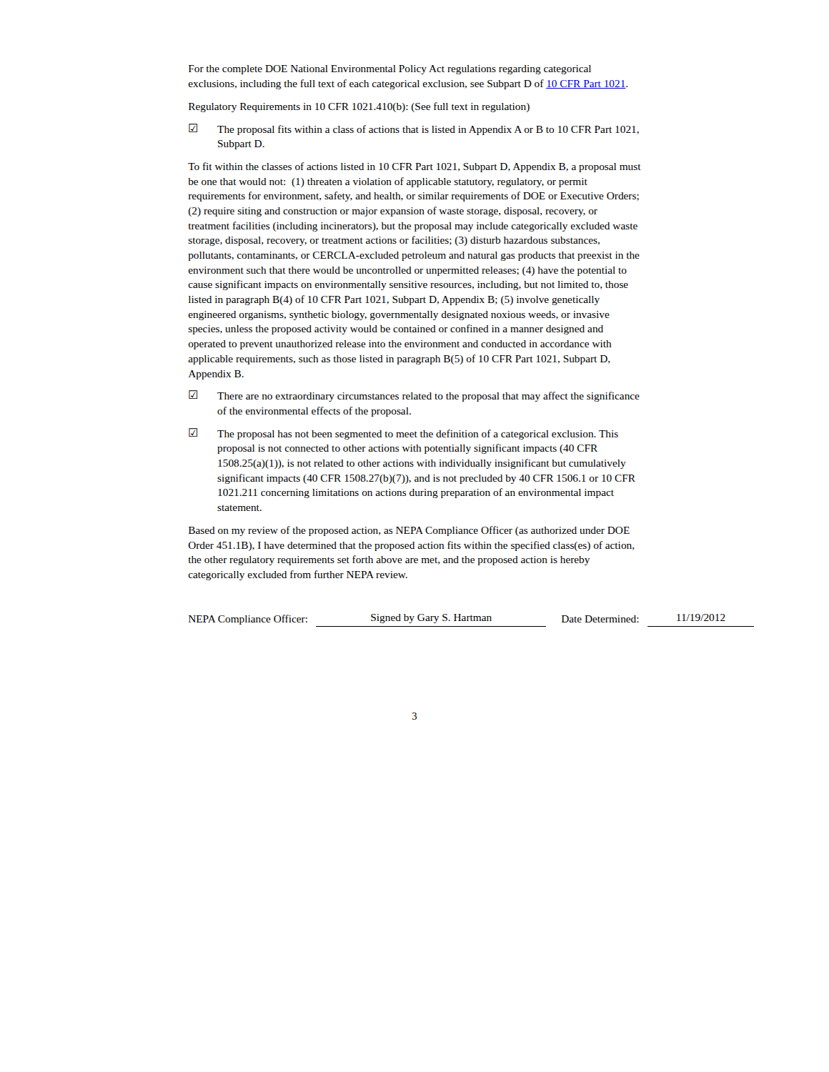For the complete DOE National Environmental Policy Act regulations regarding categorical exclusions, including the full text of each categorical exclusion, see Subpart D of 10 CFR Part 1021.
Regulatory Requirements in 10 CFR 1021.410(b): (See full text in regulation)
☑ The proposal fits within a class of actions that is listed in Appendix A or B to 10 CFR Part 1021, Subpart D.
To fit within the classes of actions listed in 10 CFR Part 1021, Subpart D, Appendix B, a proposal must be one that would not: (1) threaten a violation of applicable statutory, regulatory, or permit requirements for environment, safety, and health, or similar requirements of DOE or Executive Orders; (2) require siting and construction or major expansion of waste storage, disposal, recovery, or treatment facilities (including incinerators), but the proposal may include categorically excluded waste storage, disposal, recovery, or treatment actions or facilities; (3) disturb hazardous substances, pollutants, contaminants, or CERCLA-excluded petroleum and natural gas products that preexist in the environment such that there would be uncontrolled or unpermitted releases; (4) have the potential to cause significant impacts on environmentally sensitive resources, including, but not limited to, those listed in paragraph B(4) of 10 CFR Part 1021, Subpart D, Appendix B; (5) involve genetically engineered organisms, synthetic biology, governmentally designated noxious weeds, or invasive species, unless the proposed activity would be contained or confined in a manner designed and operated to prevent unauthorized release into the environment and conducted in accordance with applicable requirements, such as those listed in paragraph B(5) of 10 CFR Part 1021, Subpart D, Appendix B.
☑ There are no extraordinary circumstances related to the proposal that may affect the significance of the environmental effects of the proposal.
☑ The proposal has not been segmented to meet the definition of a categorical exclusion. This proposal is not connected to other actions with potentially significant impacts (40 CFR 1508.25(a)(1)), is not related to other actions with individually insignificant but cumulatively significant impacts (40 CFR 1508.27(b)(7)), and is not precluded by 40 CFR 1506.1 or 10 CFR 1021.211 concerning limitations on actions during preparation of an environmental impact statement.
Based on my review of the proposed action, as NEPA Compliance Officer (as authorized under DOE Order 451.1B), I have determined that the proposed action fits within the specified class(es) of action, the other regulatory requirements set forth above are met, and the proposed action is hereby categorically excluded from further NEPA review.
NEPA Compliance Officer: Signed by Gary S. Hartman Date Determined: 11/19/2012
3